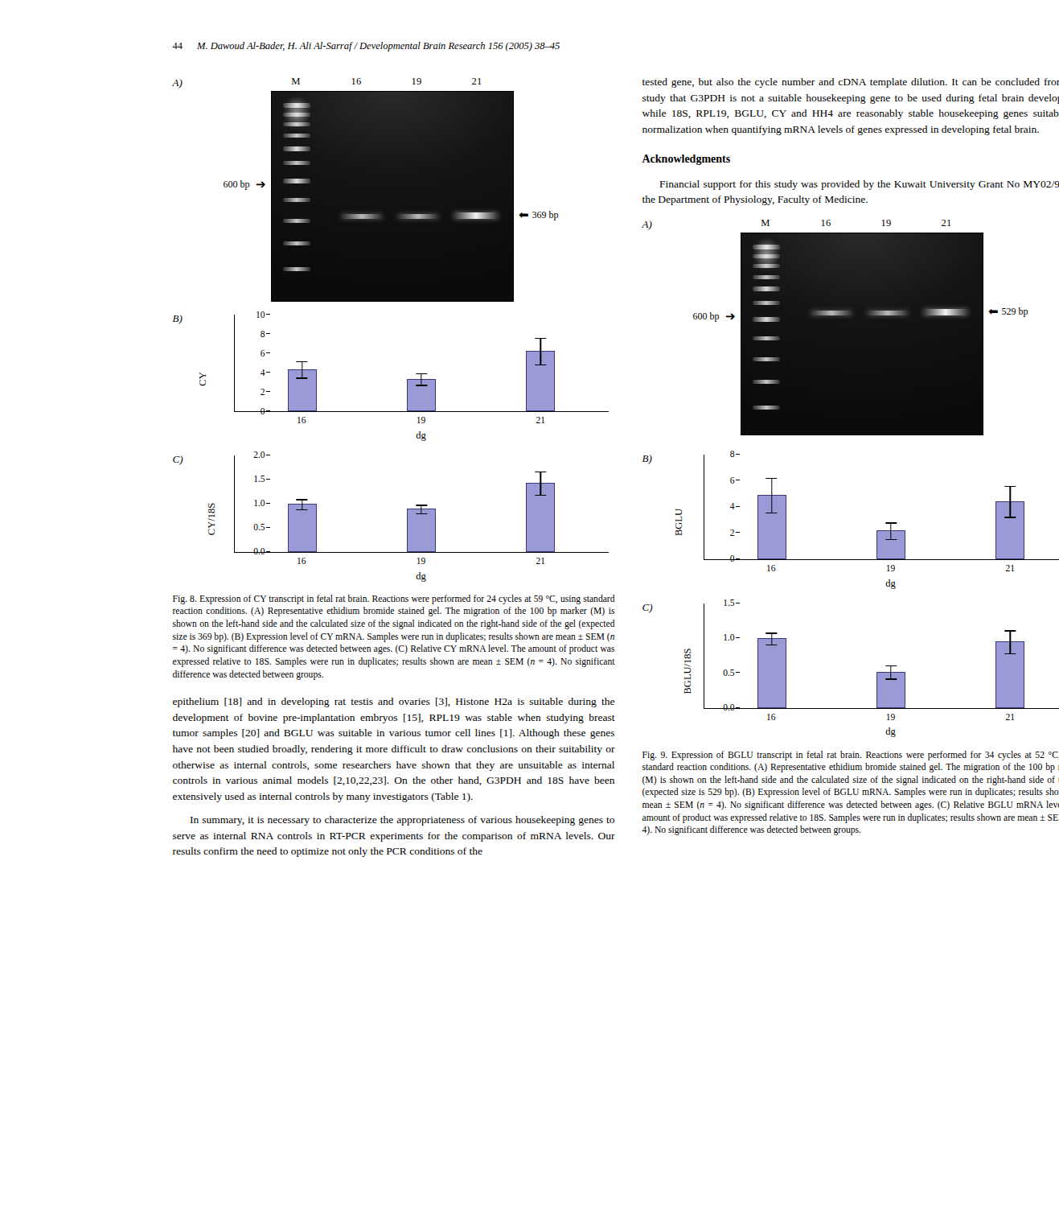44
M. Dawoud Al-Bader, H. Ali Al-Sarraf / Developmental Brain Research 156 (2005) 38–45
A)
M 161921
600 bp ➔
⬅369 bp
B)
CY
10 8 6 4 2 0
161921
dg
C)
CY/18S
2.0 1.5 1.0 0.5 0.0
161921
dg
Fig. 8. Expression of CY transcript in fetal rat brain. Reactions were performed for 24 cycles at 59 °C, using standard reaction conditions. (A) Representative ethidium bromide stained gel. The migration of the 100 bp marker (M) is shown on the left-hand side and the calculated size of the signal indicated on the right-hand side of the gel (expected size is 369 bp). (B) Expression level of CY mRNA. Samples were run in duplicates; results shown are mean ± SEM (n = 4). No significant difference was detected between ages. (C) Relative CY mRNA level. The amount of product was expressed relative to 18S. Samples were run in duplicates; results shown are mean ± SEM (n = 4). No significant difference was detected between groups.
epithelium [18] and in developing rat testis and ovaries [3], Histone H2a is suitable during the development of bovine pre-implantation embryos [15], RPL19 was stable when studying breast tumor samples [20] and BGLU was suitable in various tumor cell lines [1]. Although these genes have not been studied broadly, rendering it more difficult to draw conclusions on their suitability or otherwise as internal controls, some researchers have shown that they are unsuitable as internal controls in various animal models [2,10,22,23]. On the other hand, G3PDH and 18S have been extensively used as internal controls by many investigators (Table 1).
In summary, it is necessary to characterize the appropriateness of various housekeeping genes to serve as internal RNA controls in RT-PCR experiments for the comparison of mRNA levels. Our results confirm the need to optimize not only the PCR conditions of the
tested gene, but also the cycle number and cDNA template dilution. It can be concluded from this study that G3PDH is not a suitable housekeeping gene to be used during fetal brain development while 18S, RPL19, BGLU, CY and HH4 are reasonably stable housekeeping genes suitable for normalization when quantifying mRNA levels of genes expressed in developing fetal brain.
Acknowledgments
Financial support for this study was provided by the Kuwait University Grant No MY02/99 and the Department of Physiology, Faculty of Medicine.
A)
M 161921
600 bp ➔
⬅529 bp
B)
BGLU
8 6 4 2 0
161921
dg
C)
BGLU/18S
1.5 1.0 0.5 0.0
161921
dg
Fig. 9. Expression of BGLU transcript in fetal rat brain. Reactions were performed for 34 cycles at 52 °C, using standard reaction conditions. (A) Representative ethidium bromide stained gel. The migration of the 100 bp marker (M) is shown on the left-hand side and the calculated size of the signal indicated on the right-hand side of the gel (expected size is 529 bp). (B) Expression level of BGLU mRNA. Samples were run in duplicates; results shown are mean ± SEM (n = 4). No significant difference was detected between ages. (C) Relative BGLU mRNA level. The amount of product was expressed relative to 18S. Samples were run in duplicates; results shown are mean ± SEM (n = 4). No significant difference was detected between groups.